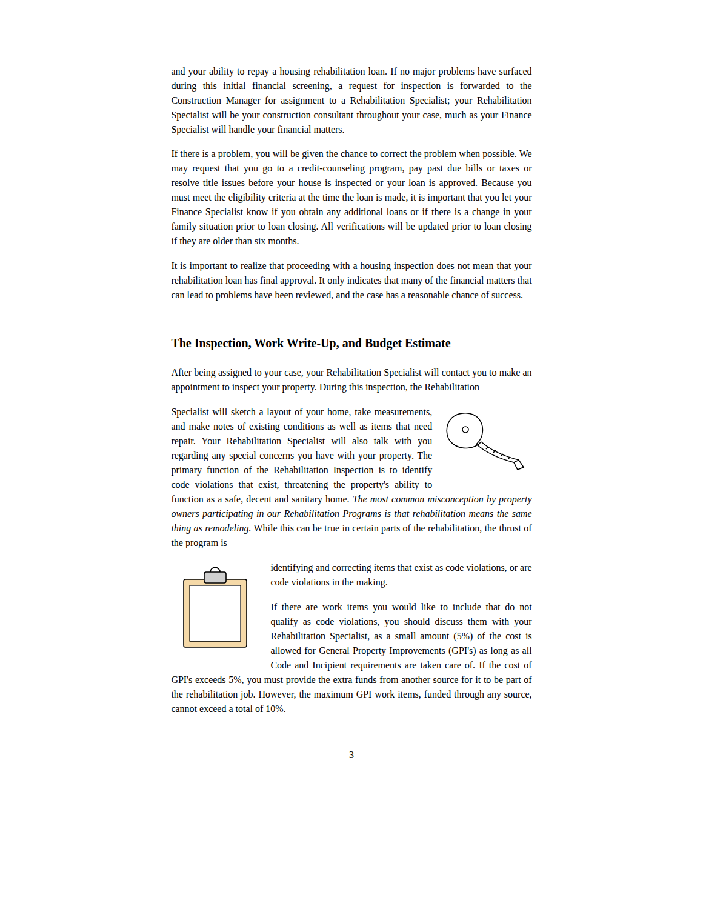and your ability to repay a housing rehabilitation loan. If no major problems have surfaced during this initial financial screening, a request for inspection is forwarded to the Construction Manager for assignment to a Rehabilitation Specialist; your Rehabilitation Specialist will be your construction consultant throughout your case, much as your Finance Specialist will handle your financial matters.
If there is a problem, you will be given the chance to correct the problem when possible. We may request that you go to a credit-counseling program, pay past due bills or taxes or resolve title issues before your house is inspected or your loan is approved. Because you must meet the eligibility criteria at the time the loan is made, it is important that you let your Finance Specialist know if you obtain any additional loans or if there is a change in your family situation prior to loan closing. All verifications will be updated prior to loan closing if they are older than six months.
It is important to realize that proceeding with a housing inspection does not mean that your rehabilitation loan has final approval. It only indicates that many of the financial matters that can lead to problems have been reviewed, and the case has a reasonable chance of success.
The Inspection, Work Write-Up, and Budget Estimate
After being assigned to your case, your Rehabilitation Specialist will contact you to make an appointment to inspect your property. During this inspection, the Rehabilitation
Specialist will sketch a layout of your home, take measurements, and make notes of existing conditions as well as items that need repair. Your Rehabilitation Specialist will also talk with you regarding any special concerns you have with your property. The primary function of the Rehabilitation Inspection is to identify code violations that exist, threatening the property's ability to function as a safe, decent and sanitary home. The most common misconception by property owners participating in our Rehabilitation Programs is that rehabilitation means the same thing as remodeling. While this can be true in certain parts of the rehabilitation, the thrust of the program is
identifying and correcting items that exist as code violations, or are code violations in the making.
If there are work items you would like to include that do not qualify as code violations, you should discuss them with your Rehabilitation Specialist, as a small amount (5%) of the cost is allowed for General Property Improvements (GPI's) as long as all Code and Incipient requirements are taken care of. If the cost of GPI's exceeds 5%, you must provide the extra funds from another source for it to be part of the rehabilitation job. However, the maximum GPI work items, funded through any source, cannot exceed a total of 10%.
3